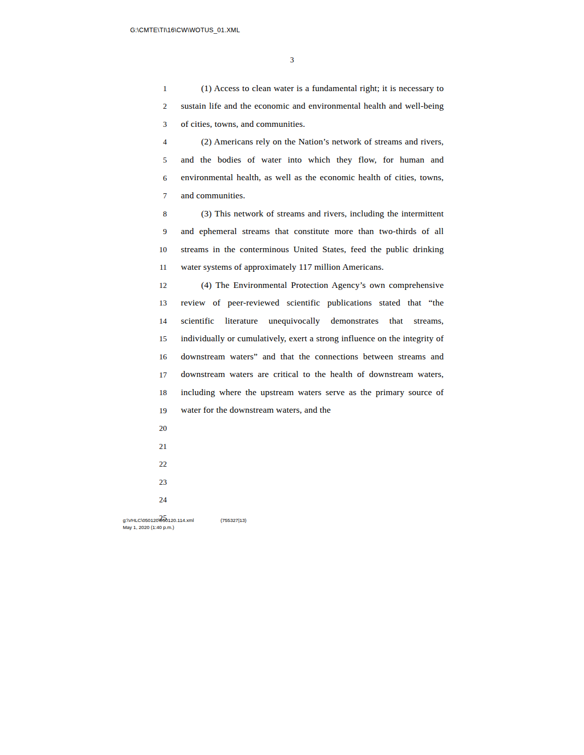G:\CMTE\TI\16\CW\WOTUS_01.XML
3
| 1 2 3 4 5 6 7 8 9 10 11 12 13 14 15 16 17 18 19 20 21 22 23 24 25 | (1) Access to clean water is a fundamental right; it is necessary to sustain life and the economic and environmental health and well-being of cities, towns, and communities. (2) Americans rely on the Nation’s network of streams and rivers, and the bodies of water into which they flow, for human and environmental health, as well as the economic health of cities, towns, and communities. (3) This network of streams and rivers, including the intermittent and ephemeral streams that constitute more than two-thirds of all streams in the conterminous United States, feed the public drinking water systems of approximately 117 million Americans. (4) The Environmental Protection Agency’s own comprehensive review of peer-reviewed scientific publications stated that “the scientific literature unequivocally demonstrates that streams, individually or cumulatively, exert a strong influence on the integrity of downstream waters” and that the connections between streams and downstream waters are critical to the health of downstream waters, including where the upstream waters serve as the primary source of water for the downstream waters, and the |
g:\VHLC\050120\050120.114.xml (755327|13) May 1, 2020 (1:40 p.m.)